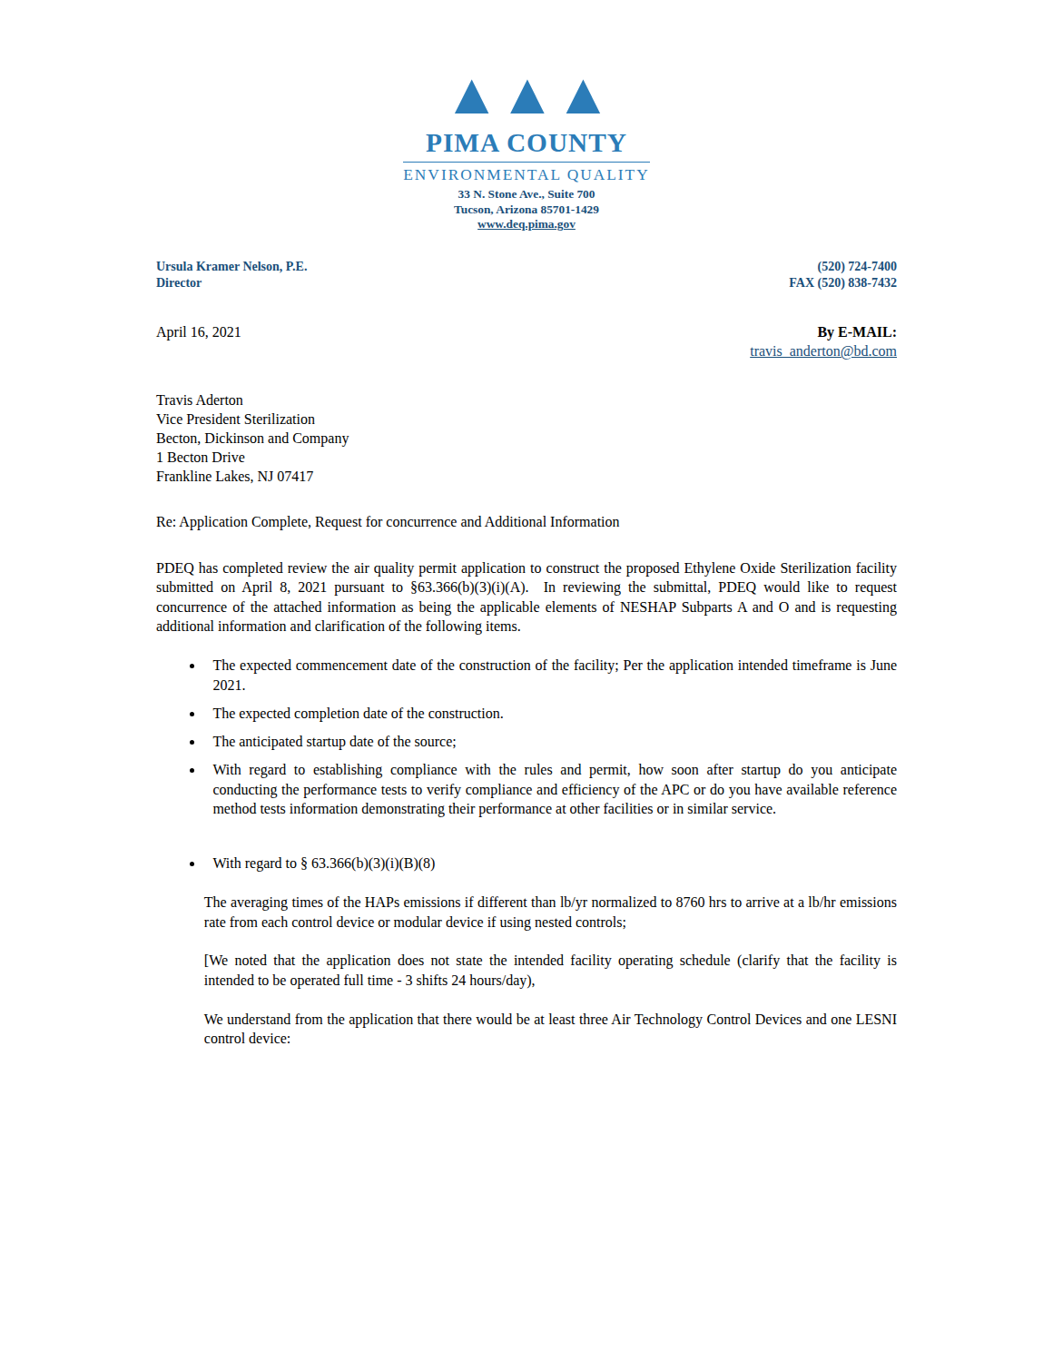▲▲▲
PIMA COUNTY
ENVIRONMENTAL QUALITY
33 N. Stone Ave., Suite 700
Tucson, Arizona 85701-1429
www.deq.pima.gov
Ursula Kramer Nelson, P.E.
Director
(520) 724-7400
FAX (520) 838-7432
April 16, 2021
By E-MAIL:
travis_anderton@bd.com
Travis Aderton
Vice President Sterilization
Becton, Dickinson and Company
1 Becton Drive
Frankline Lakes, NJ 07417
Re: Application Complete, Request for concurrence and Additional Information
PDEQ has completed review the air quality permit application to construct the proposed Ethylene Oxide Sterilization facility submitted on April 8, 2021 pursuant to §63.366(b)(3)(i)(A). In reviewing the submittal, PDEQ would like to request concurrence of the attached information as being the applicable elements of NESHAP Subparts A and O and is requesting additional information and clarification of the following items.
The expected commencement date of the construction of the facility; Per the application intended timeframe is June 2021.
The expected completion date of the construction.
The anticipated startup date of the source;
With regard to establishing compliance with the rules and permit, how soon after startup do you anticipate conducting the performance tests to verify compliance and efficiency of the APC or do you have available reference method tests information demonstrating their performance at other facilities or in similar service.
With regard to § 63.366(b)(3)(i)(B)(8)
The averaging times of the HAPs emissions if different than lb/yr normalized to 8760 hrs to arrive at a lb/hr emissions rate from each control device or modular device if using nested controls;
[We noted that the application does not state the intended facility operating schedule (clarify that the facility is intended to be operated full time - 3 shifts 24 hours/day),
We understand from the application that there would be at least three Air Technology Control Devices and one LESNI control device: